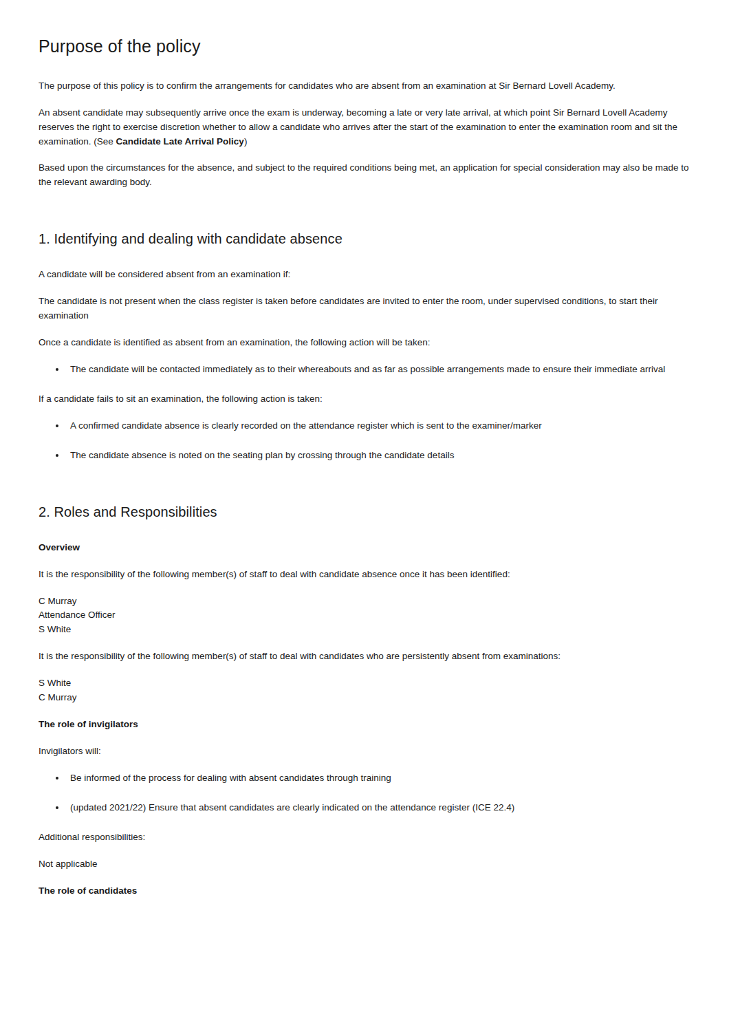Purpose of the policy
The purpose of this policy is to confirm the arrangements for candidates who are absent from an examination at Sir Bernard Lovell Academy.
An absent candidate may subsequently arrive once the exam is underway, becoming a late or very late arrival, at which point Sir Bernard Lovell Academy reserves the right to exercise discretion whether to allow a candidate who arrives after the start of the examination to enter the examination room and sit the examination. (See Candidate Late Arrival Policy)
Based upon the circumstances for the absence, and subject to the required conditions being met, an application for special consideration may also be made to the relevant awarding body.
1. Identifying and dealing with candidate absence
A candidate will be considered absent from an examination if:
The candidate is not present when the class register is taken before candidates are invited to enter the room, under supervised conditions, to start their examination
Once a candidate is identified as absent from an examination, the following action will be taken:
The candidate will be contacted immediately as to their whereabouts and as far as possible arrangements made to ensure their immediate arrival
If a candidate fails to sit an examination, the following action is taken:
A confirmed candidate absence is clearly recorded on the attendance register which is sent to the examiner/marker
The candidate absence is noted on the seating plan by crossing through the candidate details
2. Roles and Responsibilities
Overview
It is the responsibility of the following member(s) of staff to deal with candidate absence once it has been identified:
C Murray
Attendance Officer
S White
It is the responsibility of the following member(s) of staff to deal with candidates who are persistently absent from examinations:
S White
C Murray
The role of invigilators
Invigilators will:
Be informed of the process for dealing with absent candidates through training
(updated 2021/22) Ensure that absent candidates are clearly indicated on the attendance register (ICE 22.4)
Additional responsibilities:
Not applicable
The role of candidates